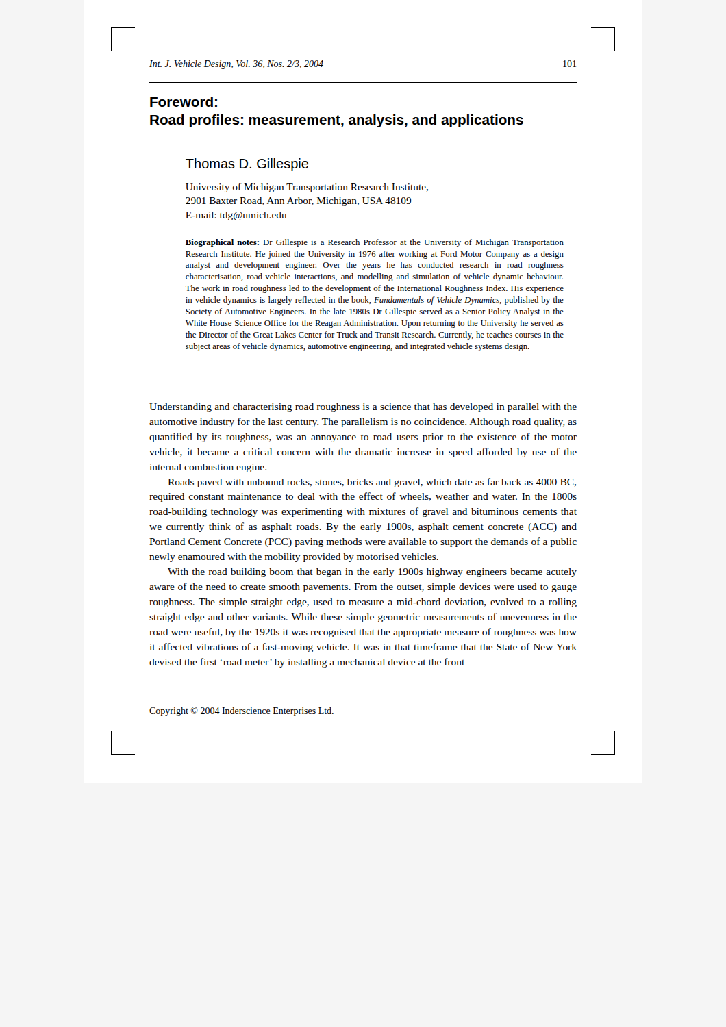Int. J. Vehicle Design, Vol. 36, Nos. 2/3, 2004 101
Foreword:
Road profiles: measurement, analysis, and applications
Thomas D. Gillespie
University of Michigan Transportation Research Institute,
2901 Baxter Road, Ann Arbor, Michigan, USA 48109
E-mail: tdg@umich.edu
Biographical notes: Dr Gillespie is a Research Professor at the University of Michigan Transportation Research Institute. He joined the University in 1976 after working at Ford Motor Company as a design analyst and development engineer. Over the years he has conducted research in road roughness characterisation, road-vehicle interactions, and modelling and simulation of vehicle dynamic behaviour. The work in road roughness led to the development of the International Roughness Index. His experience in vehicle dynamics is largely reflected in the book, Fundamentals of Vehicle Dynamics, published by the Society of Automotive Engineers. In the late 1980s Dr Gillespie served as a Senior Policy Analyst in the White House Science Office for the Reagan Administration. Upon returning to the University he served as the Director of the Great Lakes Center for Truck and Transit Research. Currently, he teaches courses in the subject areas of vehicle dynamics, automotive engineering, and integrated vehicle systems design.
Understanding and characterising road roughness is a science that has developed in parallel with the automotive industry for the last century. The parallelism is no coincidence. Although road quality, as quantified by its roughness, was an annoyance to road users prior to the existence of the motor vehicle, it became a critical concern with the dramatic increase in speed afforded by use of the internal combustion engine.
Roads paved with unbound rocks, stones, bricks and gravel, which date as far back as 4000 BC, required constant maintenance to deal with the effect of wheels, weather and water. In the 1800s road-building technology was experimenting with mixtures of gravel and bituminous cements that we currently think of as asphalt roads. By the early 1900s, asphalt cement concrete (ACC) and Portland Cement Concrete (PCC) paving methods were available to support the demands of a public newly enamoured with the mobility provided by motorised vehicles.
With the road building boom that began in the early 1900s highway engineers became acutely aware of the need to create smooth pavements. From the outset, simple devices were used to gauge roughness. The simple straight edge, used to measure a mid-chord deviation, evolved to a rolling straight edge and other variants. While these simple geometric measurements of unevenness in the road were useful, by the 1920s it was recognised that the appropriate measure of roughness was how it affected vibrations of a fast-moving vehicle. It was in that timeframe that the State of New York devised the first ‘road meter’ by installing a mechanical device at the front
Copyright © 2004 Inderscience Enterprises Ltd.